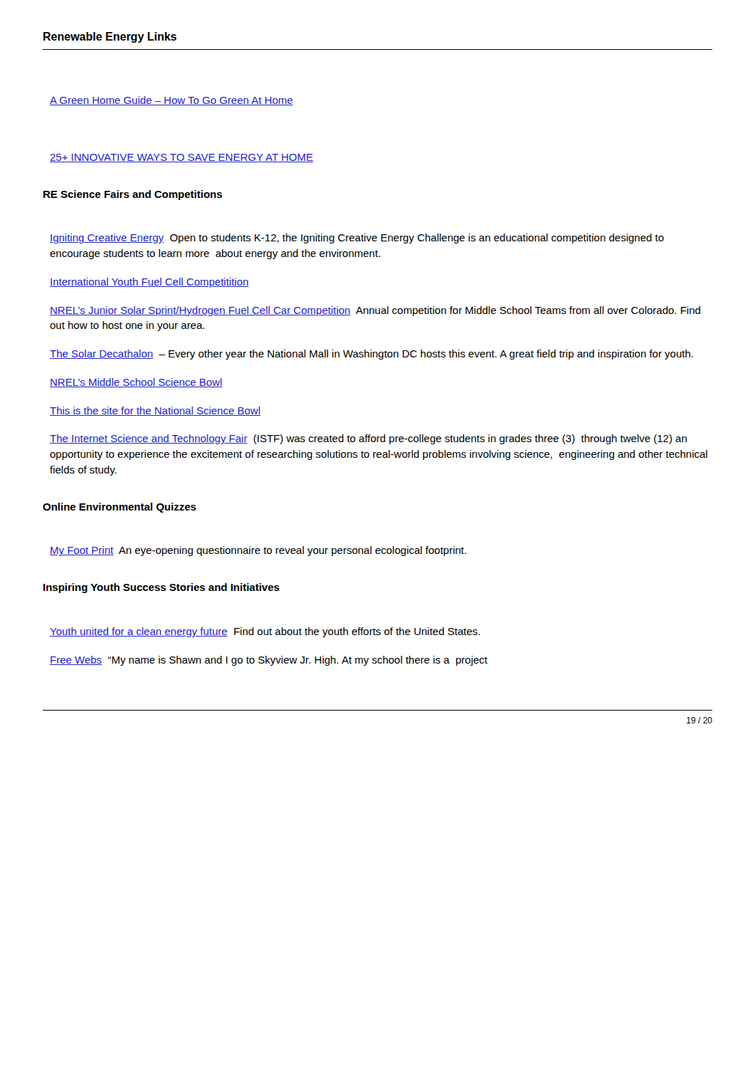Renewable Energy Links
A Green Home Guide – How To Go Green At Home
25+ INNOVATIVE WAYS TO SAVE ENERGY AT HOME
RE Science Fairs and Competitions
Igniting Creative Energy Open to students K-12, the Igniting Creative Energy Challenge is an educational competition designed to encourage students to learn more about energy and the environment.
International Youth Fuel Cell Competitition
NREL’s Junior Solar Sprint/Hydrogen Fuel Cell Car Competition Annual competition for Middle School Teams from all over Colorado. Find out how to host one in your area.
The Solar Decathalon – Every other year the National Mall in Washington DC hosts this event. A great field trip and inspiration for youth.
NREL’s Middle School Science Bowl
This is the site for the National Science Bowl
The Internet Science and Technology Fair (ISTF) was created to afford pre-college students in grades three (3) through twelve (12) an opportunity to experience the excitement of researching solutions to real-world problems involving science, engineering and other technical fields of study.
Online Environmental Quizzes
My Foot Print An eye-opening questionnaire to reveal your personal ecological footprint.
Inspiring Youth Success Stories and Initiatives
Youth united for a clean energy future Find out about the youth efforts of the United States.
Free Webs “My name is Shawn and I go to Skyview Jr. High. At my school there is a project
19 / 20